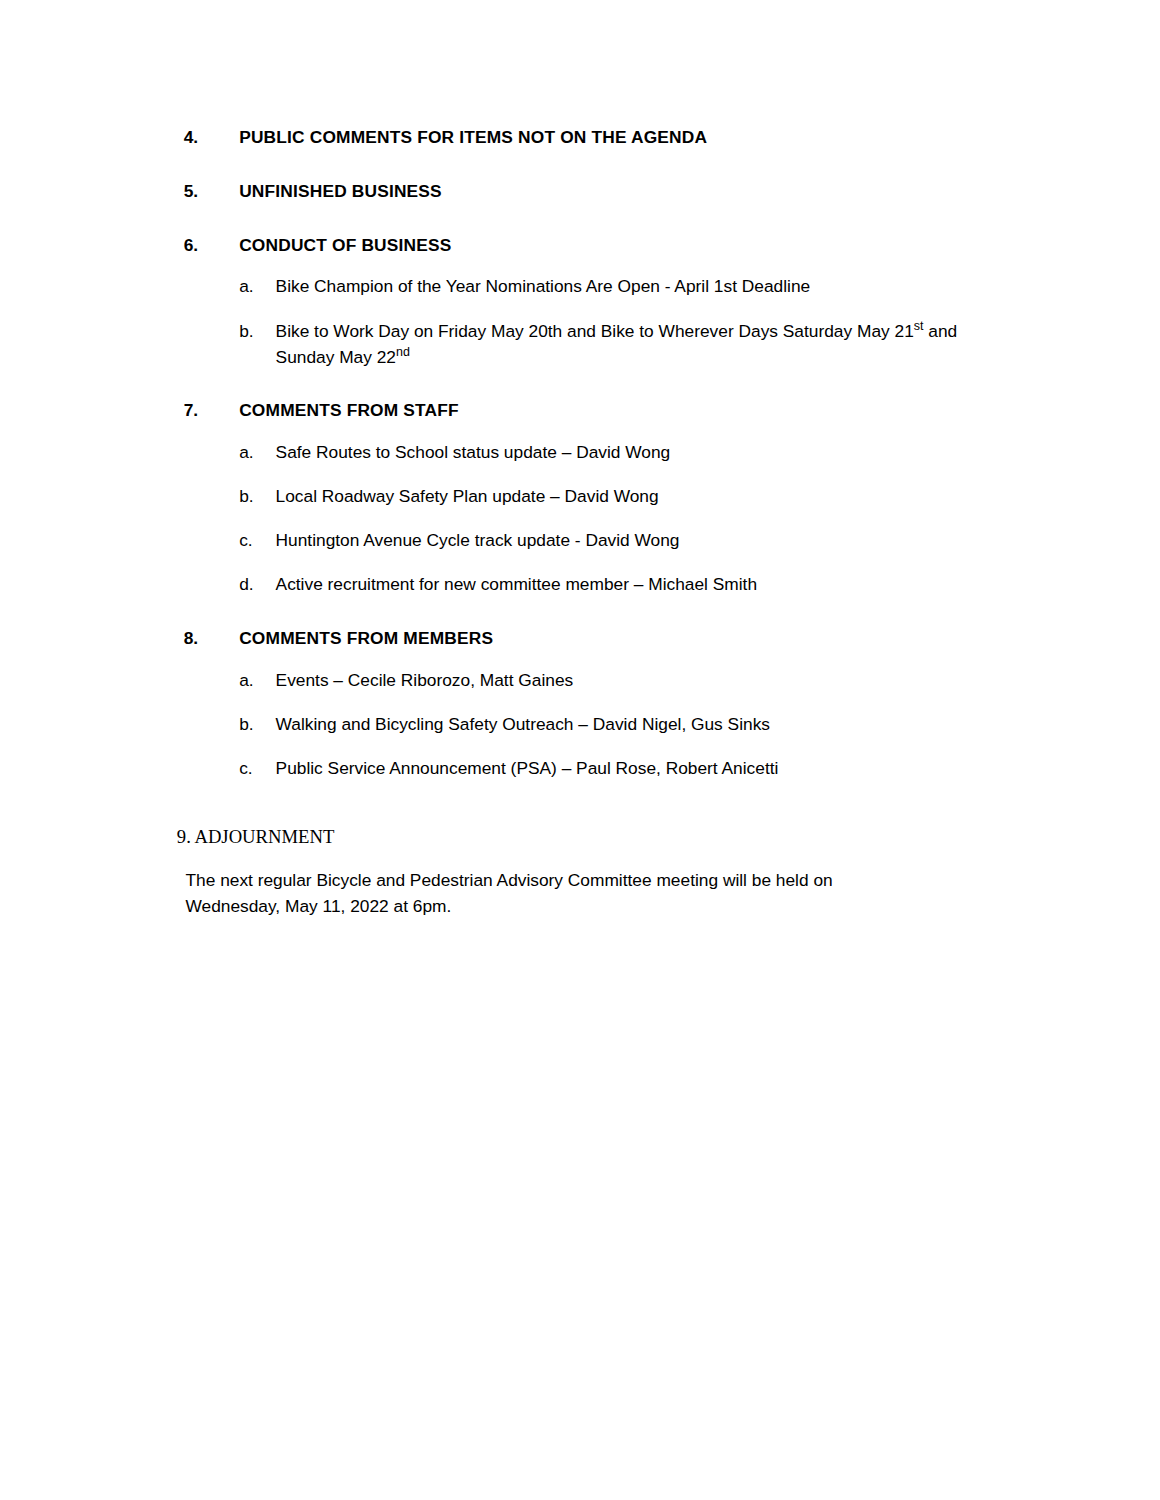4. Public Comments for Items Not on the Agenda
5. Unfinished Business
6. Conduct of Business
a. Bike Champion of the Year Nominations Are Open - April 1st Deadline
b. Bike to Work Day on Friday May 20th and Bike to Wherever Days Saturday May 21st and Sunday May 22nd
7. Comments from Staff
a. Safe Routes to School status update – David Wong
b. Local Roadway Safety Plan update – David Wong
c. Huntington Avenue Cycle track update - David Wong
d. Active recruitment for new committee member – Michael Smith
8. Comments from Members
a. Events – Cecile Riborozo, Matt Gaines
b. Walking and Bicycling Safety Outreach – David Nigel, Gus Sinks
c. Public Service Announcement (PSA) – Paul Rose, Robert Anicetti
9. ADJOURNMENT
The next regular Bicycle and Pedestrian Advisory Committee meeting will be held on Wednesday, May 11, 2022 at 6pm.